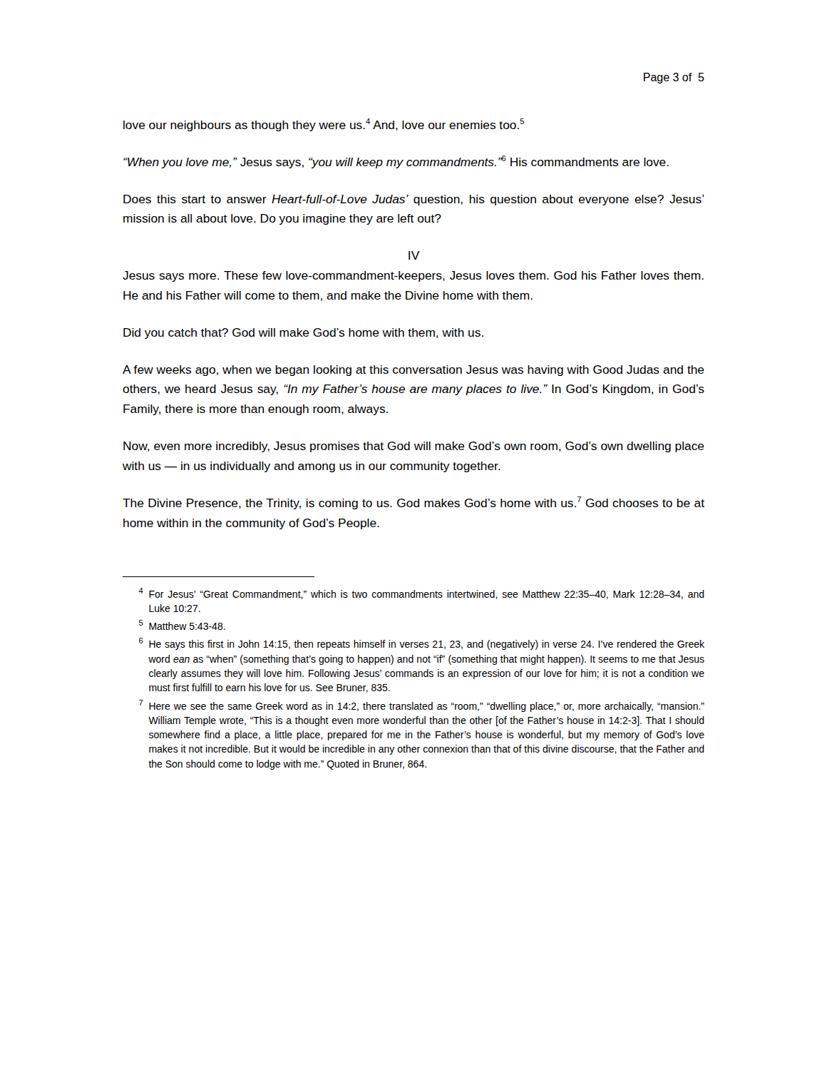Page 3 of 5
love our neighbours as though they were us.4 And, love our enemies too.5
“When you love me,” Jesus says, “you will keep my commandments.”6 His commandments are love.
Does this start to answer Heart-full-of-Love Judas’ question, his question about everyone else? Jesus’ mission is all about love. Do you imagine they are left out?
IV
Jesus says more. These few love-commandment-keepers, Jesus loves them. God his Father loves them. He and his Father will come to them, and make the Divine home with them.
Did you catch that? God will make God’s home with them, with us.
A few weeks ago, when we began looking at this conversation Jesus was having with Good Judas and the others, we heard Jesus say, “In my Father’s house are many places to live.” In God’s Kingdom, in God’s Family, there is more than enough room, always.
Now, even more incredibly, Jesus promises that God will make God’s own room, God’s own dwelling place with us — in us individually and among us in our community together.
The Divine Presence, the Trinity, is coming to us. God makes God’s home with us.7 God chooses to be at home within in the community of God’s People.
4 For Jesus’ “Great Commandment,” which is two commandments intertwined, see Matthew 22:35–40, Mark 12:28–34, and Luke 10:27.
5 Matthew 5:43-48.
6 He says this first in John 14:15, then repeats himself in verses 21, 23, and (negatively) in verse 24. I’ve rendered the Greek word ean as “when” (something that’s going to happen) and not “if” (something that might happen). It seems to me that Jesus clearly assumes they will love him. Following Jesus’ commands is an expression of our love for him; it is not a condition we must first fulfill to earn his love for us. See Bruner, 835.
7 Here we see the same Greek word as in 14:2, there translated as “room,” “dwelling place,” or, more archaically, “mansion.” William Temple wrote, “This is a thought even more wonderful than the other [of the Father’s house in 14:2-3]. That I should somewhere find a place, a little place, prepared for me in the Father’s house is wonderful, but my memory of God’s love makes it not incredible. But it would be incredible in any other connexion than that of this divine discourse, that the Father and the Son should come to lodge with me.” Quoted in Bruner, 864.